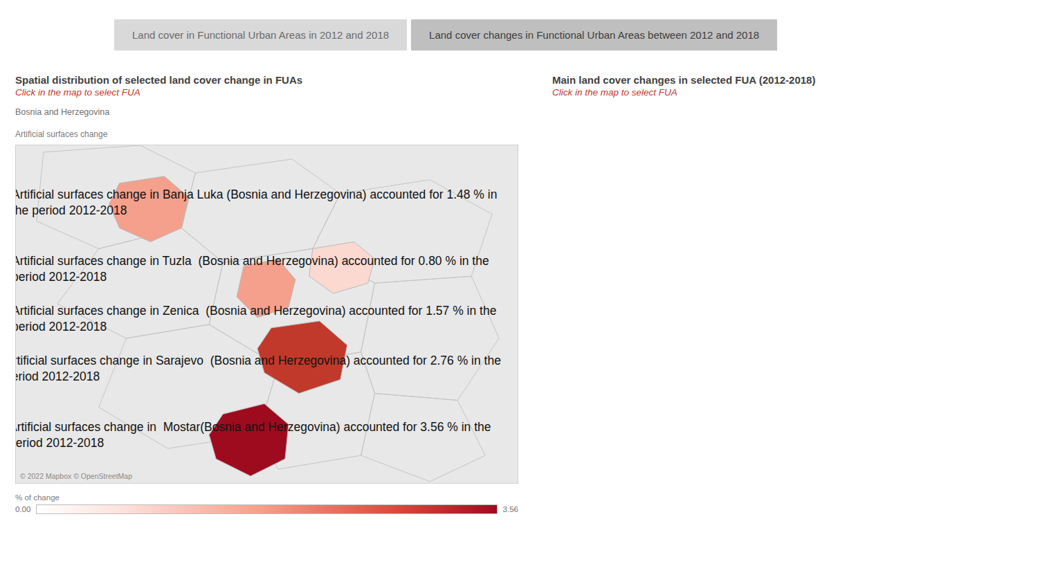Land cover in Functional Urban Areas in 2012 and 2018 Land cover changes in Functional Urban Areas between 2012 and 2018
Spatial distribution of selected land cover change in FUAs
Click in the map to select FUA
Bosnia and Herzegovina
Artificial surfaces change
Artificial surfaces change in Banja Luka (Bosnia and Herzegovina) accounted for 1.48 % in the period 2012-2018
Artificial surfaces change in Tuzla (Bosnia and Herzegovina) accounted for 0.80 % in the period 2012-2018
Artificial surfaces change in Zenica (Bosnia and Herzegovina) accounted for 1.57 % in the period 2012-2018
Artificial surfaces change in Sarajevo (Bosnia and Herzegovina) accounted for 2.76 % in the period 2012-2018
Artificial surfaces change in Mostar(Bosnia and Herzegovina) accounted for 3.56 % in the period 2012-2018
© 2022 Mapbox © OpenStreetMap
% of change
0.00 3.56
Main land cover changes in selected FUA (2012-2018)
Click in the map to select FUA